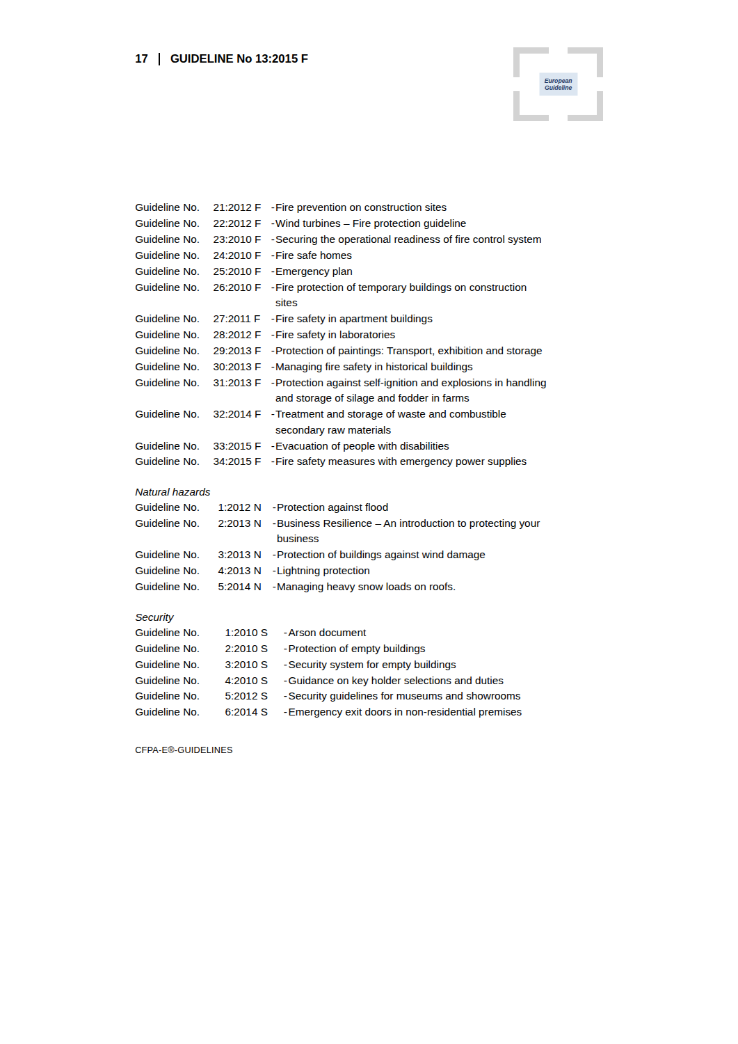17
GUIDELINE No 13:2015 F
European
Guideline
| Guideline No. | 21:2012 F | - | Fire prevention on construction sites |
| Guideline No. | 22:2012 F | - | Wind turbines – Fire protection guideline |
| Guideline No. | 23:2010 F | - | Securing the operational readiness of fire control system |
| Guideline No. | 24:2010 F | - | Fire safe homes |
| Guideline No. | 25:2010 F | - | Emergency plan |
| Guideline No. | 26:2010 F | - | Fire protection of temporary buildings on construction sites |
| Guideline No. | 27:2011 F | - | Fire safety in apartment buildings |
| Guideline No. | 28:2012 F | - | Fire safety in laboratories |
| Guideline No. | 29:2013 F | - | Protection of paintings: Transport, exhibition and storage |
| Guideline No. | 30:2013 F | - | Managing fire safety in historical buildings |
| Guideline No. | 31:2013 F | - | Protection against self-ignition and explosions in handling and storage of silage and fodder in farms |
| Guideline No. | 32:2014 F | - | Treatment and storage of waste and combustible secondary raw materials |
| Guideline No. | 33:2015 F | - | Evacuation of people with disabilities |
| Guideline No. | 34:2015 F | - | Fire safety measures with emergency power supplies |
Natural hazards
| Guideline No. | 1:2012 N | - | Protection against flood |
| Guideline No. | 2:2013 N | - | Business Resilience – An introduction to protecting your business |
| Guideline No. | 3:2013 N | - | Protection of buildings against wind damage |
| Guideline No. | 4:2013 N | - | Lightning protection |
| Guideline No. | 5:2014 N | - | Managing heavy snow loads on roofs. |
Security
| Guideline No. | 1:2010 S | - | Arson document |
| Guideline No. | 2:2010 S | - | Protection of empty buildings |
| Guideline No. | 3:2010 S | - | Security system for empty buildings |
| Guideline No. | 4:2010 S | - | Guidance on key holder selections and duties |
| Guideline No. | 5:2012 S | - | Security guidelines for museums and showrooms |
| Guideline No. | 6:2014 S | - | Emergency exit doors in non-residential premises |
CFPA-E®-GUIDELINES